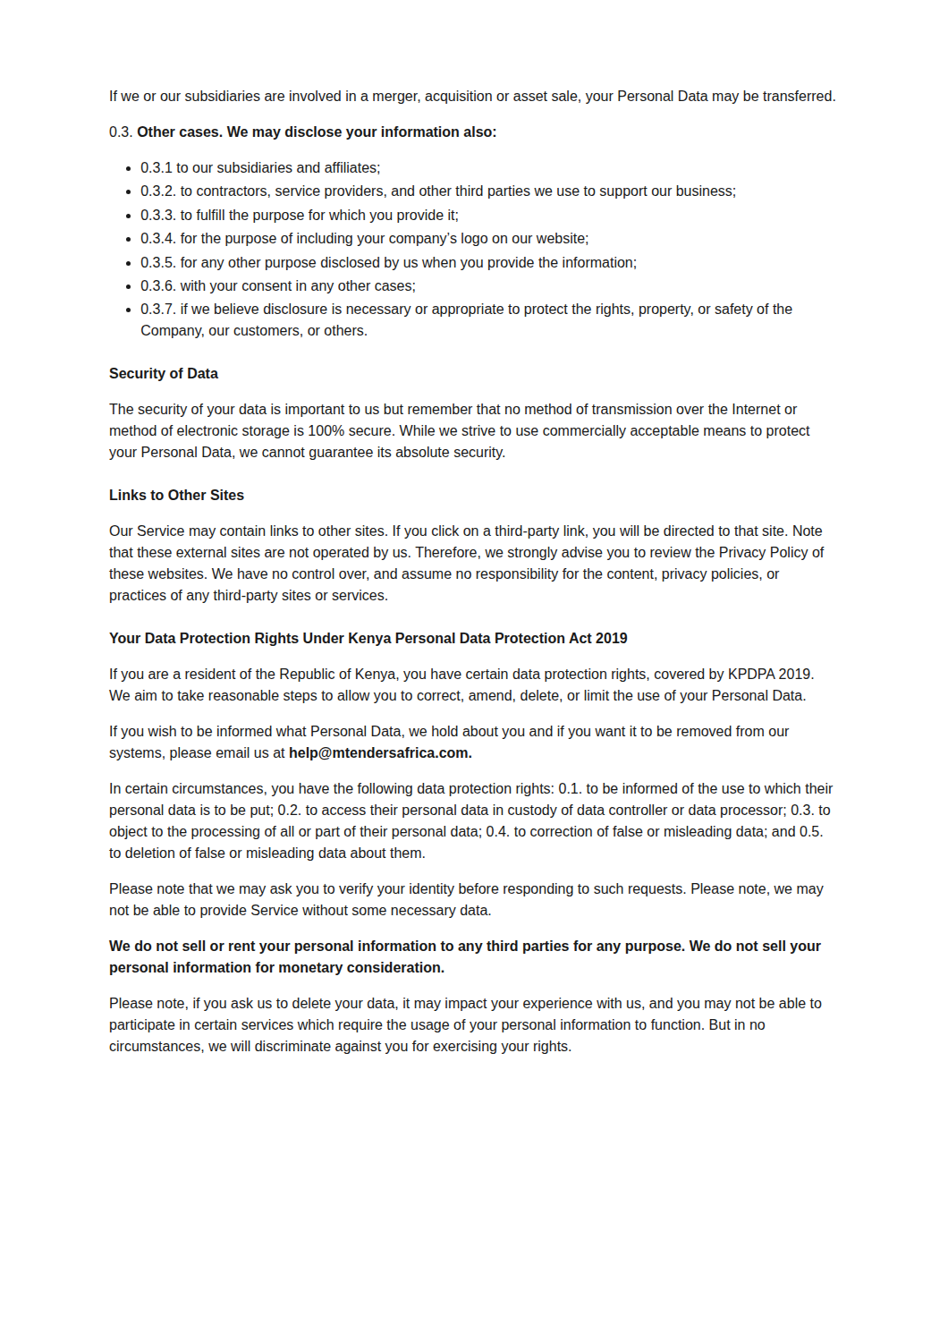If we or our subsidiaries are involved in a merger, acquisition or asset sale, your Personal Data may be transferred.
0.3. Other cases. We may disclose your information also:
0.3.1 to our subsidiaries and affiliates;
0.3.2. to contractors, service providers, and other third parties we use to support our business;
0.3.3. to fulfill the purpose for which you provide it;
0.3.4. for the purpose of including your company’s logo on our website;
0.3.5. for any other purpose disclosed by us when you provide the information;
0.3.6. with your consent in any other cases;
0.3.7. if we believe disclosure is necessary or appropriate to protect the rights, property, or safety of the Company, our customers, or others.
Security of Data
The security of your data is important to us but remember that no method of transmission over the Internet or method of electronic storage is 100% secure. While we strive to use commercially acceptable means to protect your Personal Data, we cannot guarantee its absolute security.
Links to Other Sites
Our Service may contain links to other sites. If you click on a third-party link, you will be directed to that site. Note that these external sites are not operated by us. Therefore, we strongly advise you to review the Privacy Policy of these websites. We have no control over, and assume no responsibility for the content, privacy policies, or practices of any third-party sites or services.
Your Data Protection Rights Under Kenya Personal Data Protection Act 2019
If you are a resident of the Republic of Kenya, you have certain data protection rights, covered by KPDPA 2019. We aim to take reasonable steps to allow you to correct, amend, delete, or limit the use of your Personal Data.
If you wish to be informed what Personal Data, we hold about you and if you want it to be removed from our systems, please email us at help@mtendersafrica.com.
In certain circumstances, you have the following data protection rights: 0.1. to be informed of the use to which their personal data is to be put; 0.2. to access their personal data in custody of data controller or data processor; 0.3. to object to the processing of all or part of their personal data; 0.4. to correction of false or misleading data; and 0.5. to deletion of false or misleading data about them.
Please note that we may ask you to verify your identity before responding to such requests. Please note, we may not be able to provide Service without some necessary data.
We do not sell or rent your personal information to any third parties for any purpose. We do not sell your personal information for monetary consideration.
Please note, if you ask us to delete your data, it may impact your experience with us, and you may not be able to participate in certain services which require the usage of your personal information to function. But in no circumstances, we will discriminate against you for exercising your rights.